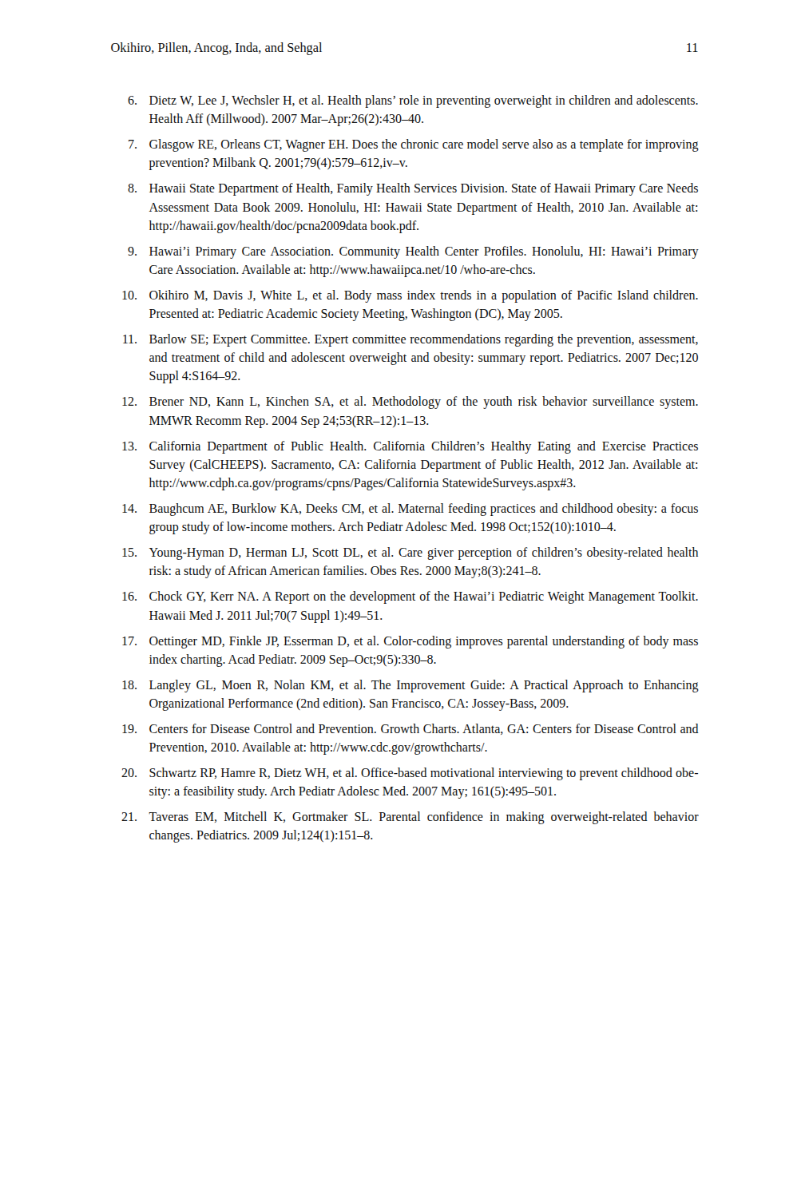Okihiro, Pillen, Ancog, Inda, and Sehgal 11
6. Dietz W, Lee J, Wechsler H, et al. Health plans’ role in preventing overweight in children and adolescents. Health Aff (Millwood). 2007 Mar–Apr;26(2):430–40.
7. Glasgow RE, Orleans CT, Wagner EH. Does the chronic care model serve also as a template for improving prevention? Milbank Q. 2001;79(4):579–612,iv–v.
8. Hawaii State Department of Health, Family Health Services Division. State of Hawaii Primary Care Needs Assessment Data Book 2009. Honolulu, HI: Hawaii State Department of Health, 2010 Jan. Available at: http://hawaii.gov/health/doc/pcna2009data book.pdf.
9. Hawai’i Primary Care Association. Community Health Center Profiles. Honolulu, HI: Hawai’i Primary Care Association. Available at: http://www.hawaiipca.net/10 /who-are-chcs.
10. Okihiro M, Davis J, White L, et al. Body mass index trends in a population of Pacific Island children. Presented at: Pediatric Academic Society Meeting, Washington (DC), May 2005.
11. Barlow SE; Expert Committee. Expert committee recommendations regarding the prevention, assessment, and treatment of child and adolescent overweight and obesity: summary report. Pediatrics. 2007 Dec;120 Suppl 4:S164–92.
12. Brener ND, Kann L, Kinchen SA, et al. Methodology of the youth risk behavior surveillance system. MMWR Recomm Rep. 2004 Sep 24;53(RR–12):1–13.
13. California Department of Public Health. California Children’s Healthy Eating and Exercise Practices Survey (CalCHEEPS). Sacramento, CA: California Department of Public Health, 2012 Jan. Available at: http://www.cdph.ca.gov/programs/cpns/Pages/California StatewideSurveys.aspx#3.
14. Baughcum AE, Burklow KA, Deeks CM, et al. Maternal feeding practices and childhood obesity: a focus group study of low-income mothers. Arch Pediatr Adolesc Med. 1998 Oct;152(10):1010–4.
15. Young-Hyman D, Herman LJ, Scott DL, et al. Care giver perception of children’s obesity-related health risk: a study of African American families. Obes Res. 2000 May;8(3):241–8.
16. Chock GY, Kerr NA. A Report on the development of the Hawai’i Pediatric Weight Management Toolkit. Hawaii Med J. 2011 Jul;70(7 Suppl 1):49–51.
17. Oettinger MD, Finkle JP, Esserman D, et al. Color-coding improves parental understanding of body mass index charting. Acad Pediatr. 2009 Sep–Oct;9(5):330–8.
18. Langley GL, Moen R, Nolan KM, et al. The Improvement Guide: A Practical Approach to Enhancing Organizational Performance (2nd edition). San Francisco, CA: Jossey-Bass, 2009.
19. Centers for Disease Control and Prevention. Growth Charts. Atlanta, GA: Centers for Disease Control and Prevention, 2010. Available at: http://www.cdc.gov/growthcharts/.
20. Schwartz RP, Hamre R, Dietz WH, et al. Office-based motivational interviewing to prevent childhood obesity: a feasibility study. Arch Pediatr Adolesc Med. 2007 May; 161(5):495–501.
21. Taveras EM, Mitchell K, Gortmaker SL. Parental confidence in making overweight-related behavior changes. Pediatrics. 2009 Jul;124(1):151–8.